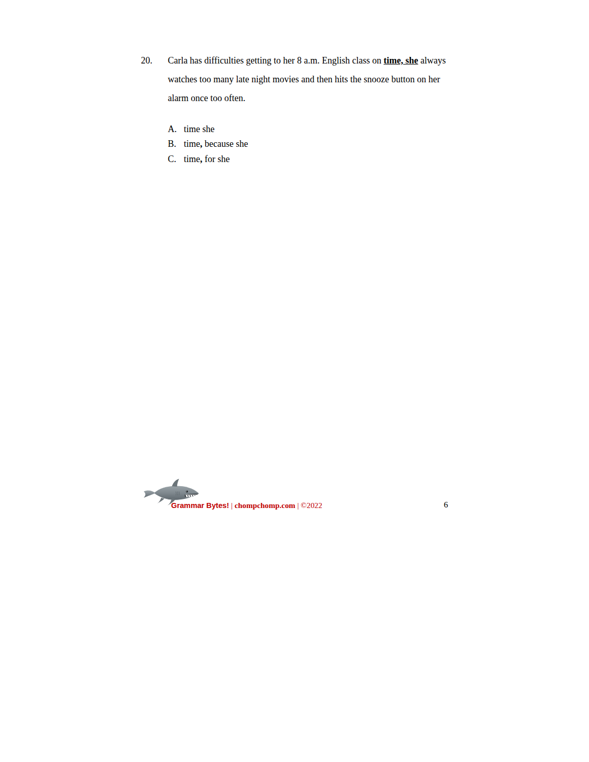20.
Carla has difficulties getting to her 8 a.m. English class on time, she always watches too many late night movies and then hits the snooze button on her alarm once too often.
A. time she
B. time, because she
C. time, for she
Grammar Bytes! | chompchomp.com | ©2022
6